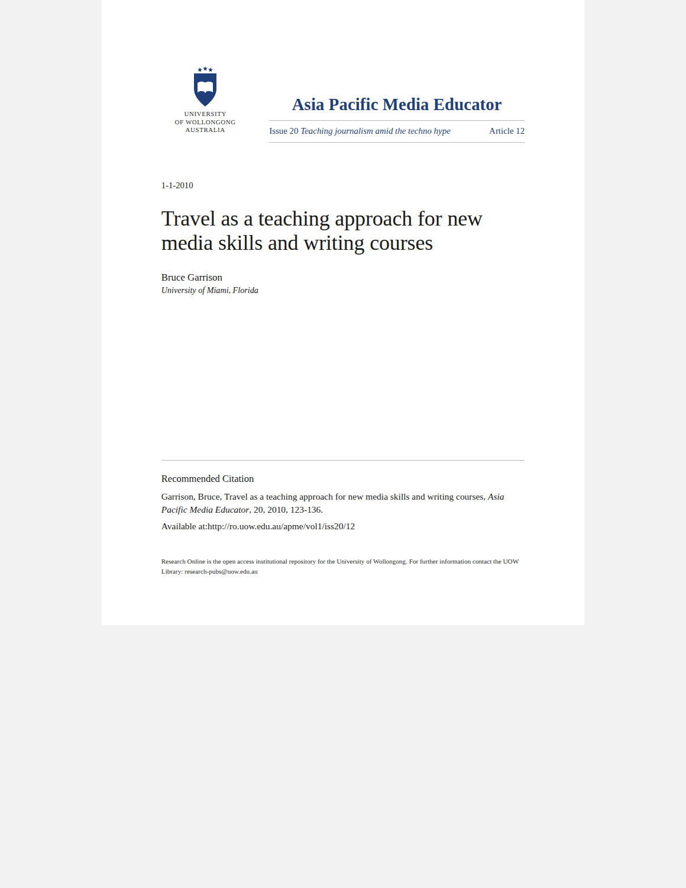University
of Wollongong
Australia
Asia Pacific Media Educator
Issue 20 Teaching journalism amid the techno hype
Article 12
1-1-2010
Travel as a teaching approach for new media skills and writing courses
Bruce Garrison
University of Miami, Florida
Recommended Citation
Garrison, Bruce, Travel as a teaching approach for new media skills and writing courses, Asia Pacific Media Educator, 20, 2010, 123-136.
Available at:http://ro.uow.edu.au/apme/vol1/iss20/12
Research Online is the open access institutional repository for the University of Wollongong. For further information contact the UOW Library: research-pubs@uow.edu.au